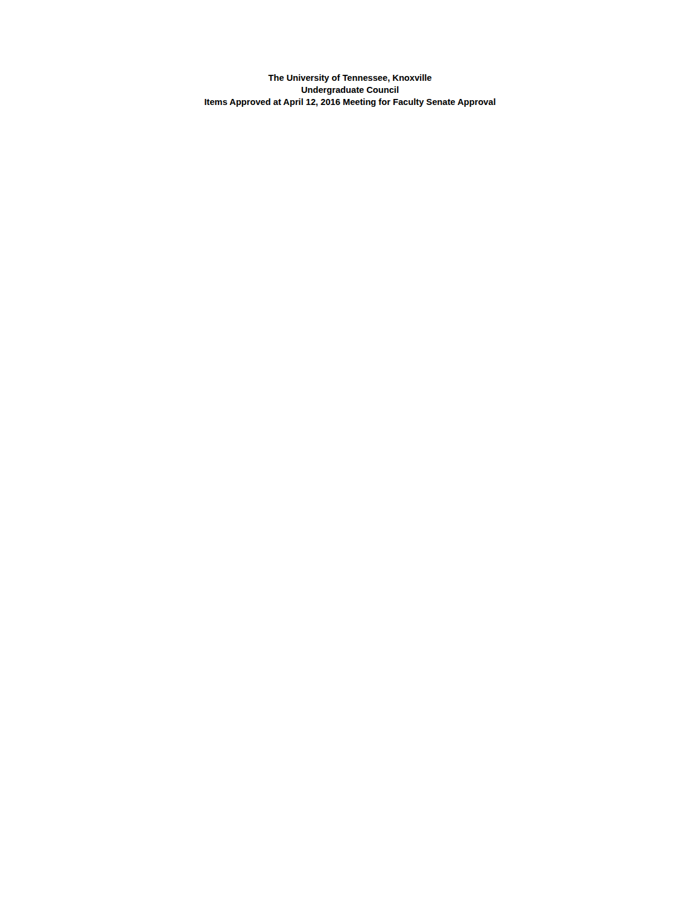The University of Tennessee, Knoxville
Undergraduate Council
Items Approved at April 12, 2016 Meeting for Faculty Senate Approval